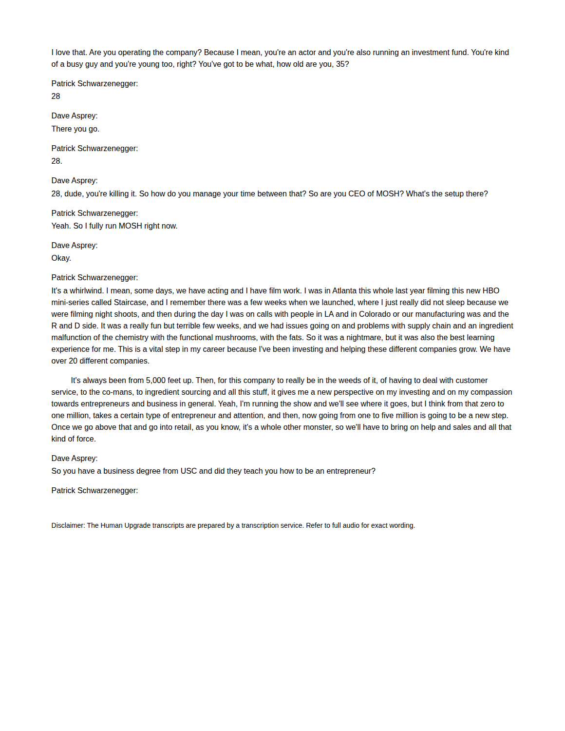I love that. Are you operating the company? Because I mean, you're an actor and you're also running an investment fund. You're kind of a busy guy and you're young too, right? You've got to be what, how old are you, 35?
Patrick Schwarzenegger:
28
Dave Asprey:
There you go.
Patrick Schwarzenegger:
28.
Dave Asprey:
28, dude, you're killing it. So how do you manage your time between that? So are you CEO of MOSH? What's the setup there?
Patrick Schwarzenegger:
Yeah. So I fully run MOSH right now.
Dave Asprey:
Okay.
Patrick Schwarzenegger:
It's a whirlwind. I mean, some days, we have acting and I have film work. I was in Atlanta this whole last year filming this new HBO mini-series called Staircase, and I remember there was a few weeks when we launched, where I just really did not sleep because we were filming night shoots, and then during the day I was on calls with people in LA and in Colorado or our manufacturing was and the R and D side. It was a really fun but terrible few weeks, and we had issues going on and problems with supply chain and an ingredient malfunction of the chemistry with the functional mushrooms, with the fats. So it was a nightmare, but it was also the best learning experience for me. This is a vital step in my career because I've been investing and helping these different companies grow. We have over 20 different companies.
It's always been from 5,000 feet up. Then, for this company to really be in the weeds of it, of having to deal with customer service, to the co-mans, to ingredient sourcing and all this stuff, it gives me a new perspective on my investing and on my compassion towards entrepreneurs and business in general. Yeah, I'm running the show and we'll see where it goes, but I think from that zero to one million, takes a certain type of entrepreneur and attention, and then, now going from one to five million is going to be a new step. Once we go above that and go into retail, as you know, it's a whole other monster, so we'll have to bring on help and sales and all that kind of force.
Dave Asprey:
So you have a business degree from USC and did they teach you how to be an entrepreneur?
Patrick Schwarzenegger:
Disclaimer: The Human Upgrade transcripts are prepared by a transcription service. Refer to full audio for exact wording.